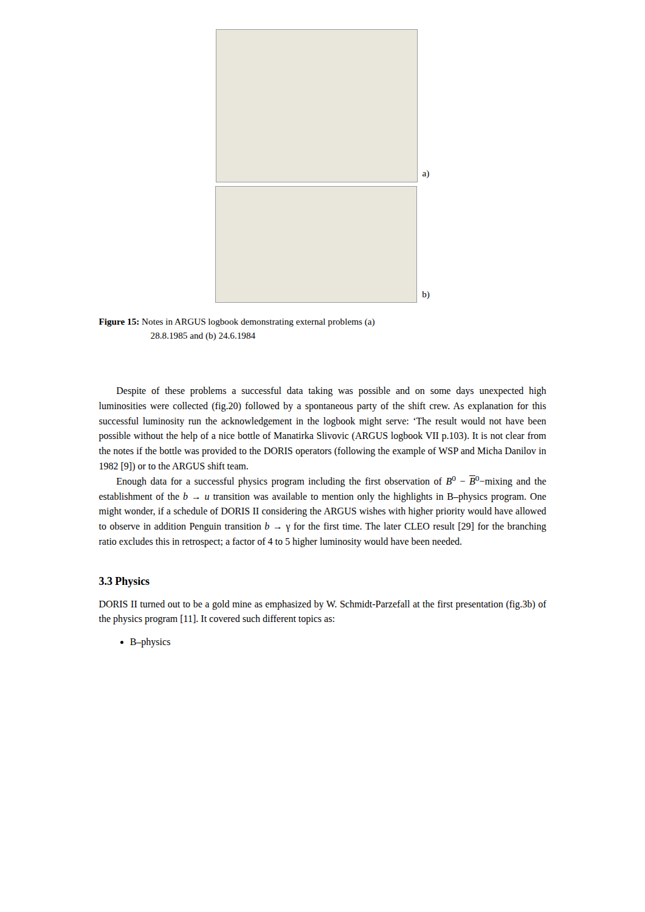a)
b)
Figure 15: Notes in ARGUS logbook demonstrating external problems (a) 28.8.1985 and (b) 24.6.1984
Despite of these problems a successful data taking was possible and on some days unexpected high luminosities were collected (fig.20) followed by a spontaneous party of the shift crew. As explanation for this successful luminosity run the acknowledgement in the logbook might serve: ‘The result would not have been possible without the help of a nice bottle of Manatirka Slivovic (ARGUS logbook VII p.103). It is not clear from the notes if the bottle was provided to the DORIS operators (following the example of WSP and Micha Danilov in 1982 [9]) or to the ARGUS shift team.
Enough data for a successful physics program including the first observation of B0 − B0−mixing and the establishment of the b → u transition was available to mention only the highlights in B–physics program. One might wonder, if a schedule of DORIS II considering the ARGUS wishes with higher priority would have allowed to observe in addition Penguin transition b → γ for the first time. The later CLEO result [29] for the branching ratio excludes this in retrospect; a factor of 4 to 5 higher luminosity would have been needed.
3.3 Physics
DORIS II turned out to be a gold mine as emphasized by W. Schmidt-Parzefall at the first presentation (fig.3b) of the physics program [11]. It covered such different topics as:
B–physics